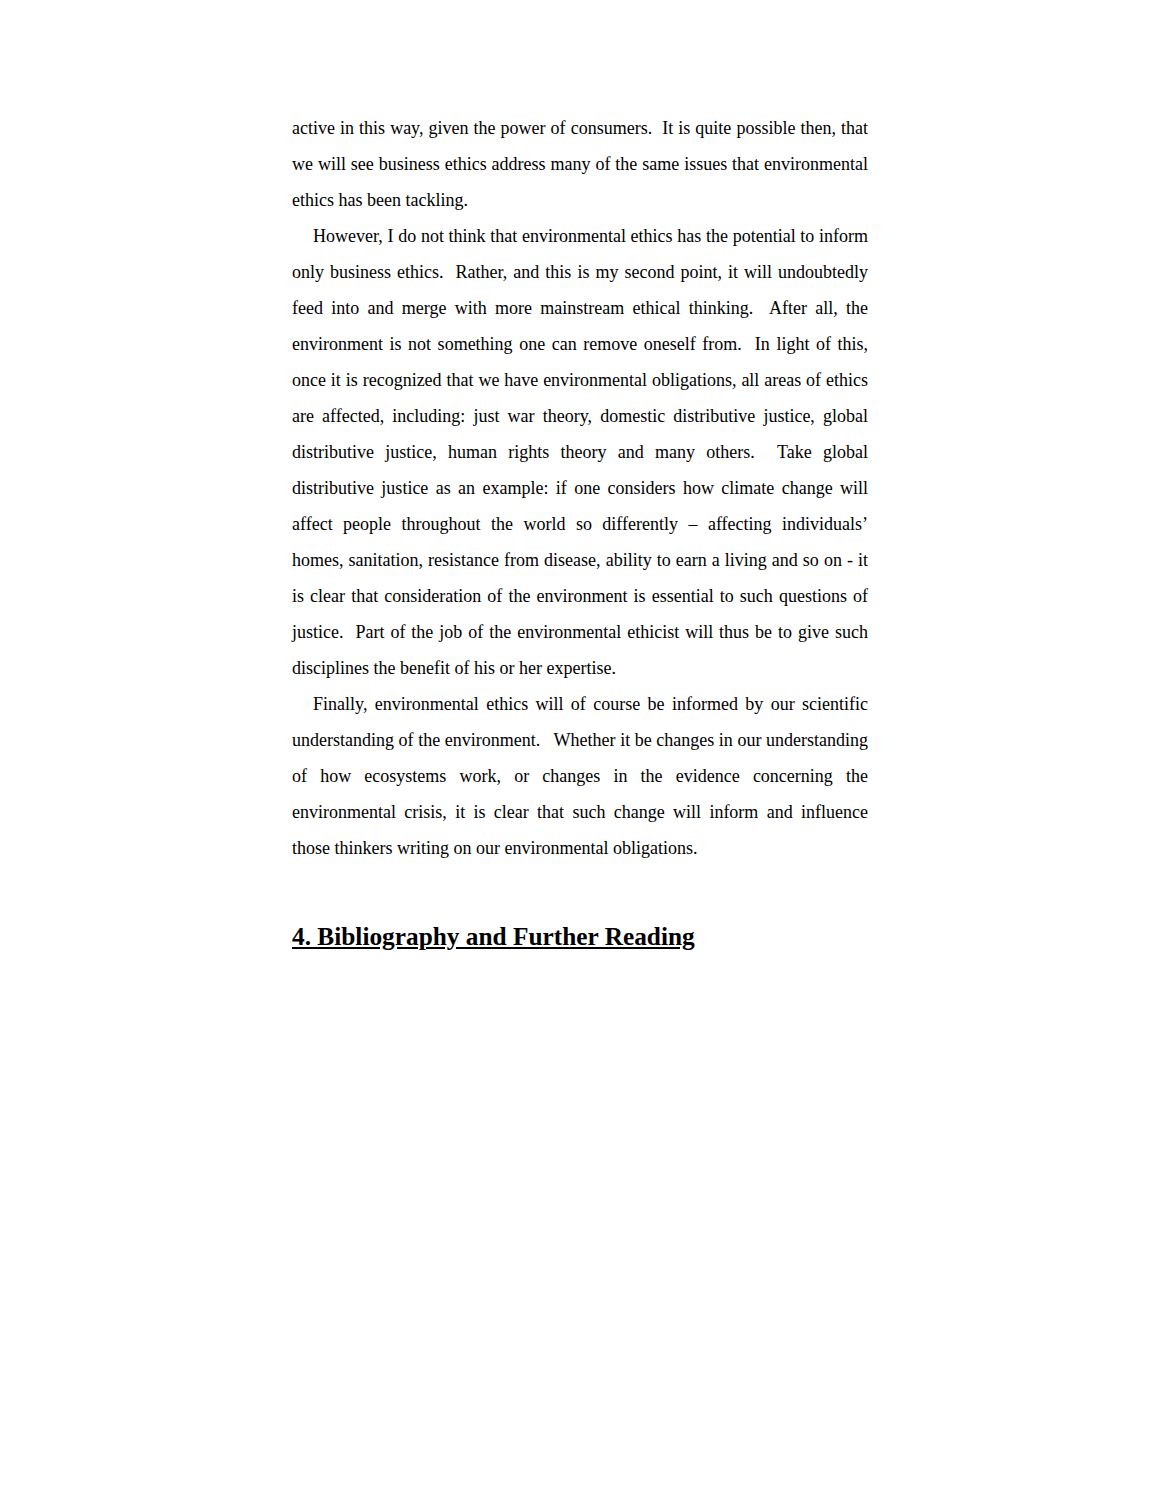active in this way, given the power of consumers. It is quite possible then, that we will see business ethics address many of the same issues that environmental ethics has been tackling.
However, I do not think that environmental ethics has the potential to inform only business ethics. Rather, and this is my second point, it will undoubtedly feed into and merge with more mainstream ethical thinking. After all, the environment is not something one can remove oneself from. In light of this, once it is recognized that we have environmental obligations, all areas of ethics are affected, including: just war theory, domestic distributive justice, global distributive justice, human rights theory and many others. Take global distributive justice as an example: if one considers how climate change will affect people throughout the world so differently – affecting individuals’ homes, sanitation, resistance from disease, ability to earn a living and so on - it is clear that consideration of the environment is essential to such questions of justice. Part of the job of the environmental ethicist will thus be to give such disciplines the benefit of his or her expertise.
Finally, environmental ethics will of course be informed by our scientific understanding of the environment. Whether it be changes in our understanding of how ecosystems work, or changes in the evidence concerning the environmental crisis, it is clear that such change will inform and influence those thinkers writing on our environmental obligations.
4. Bibliography and Further Reading